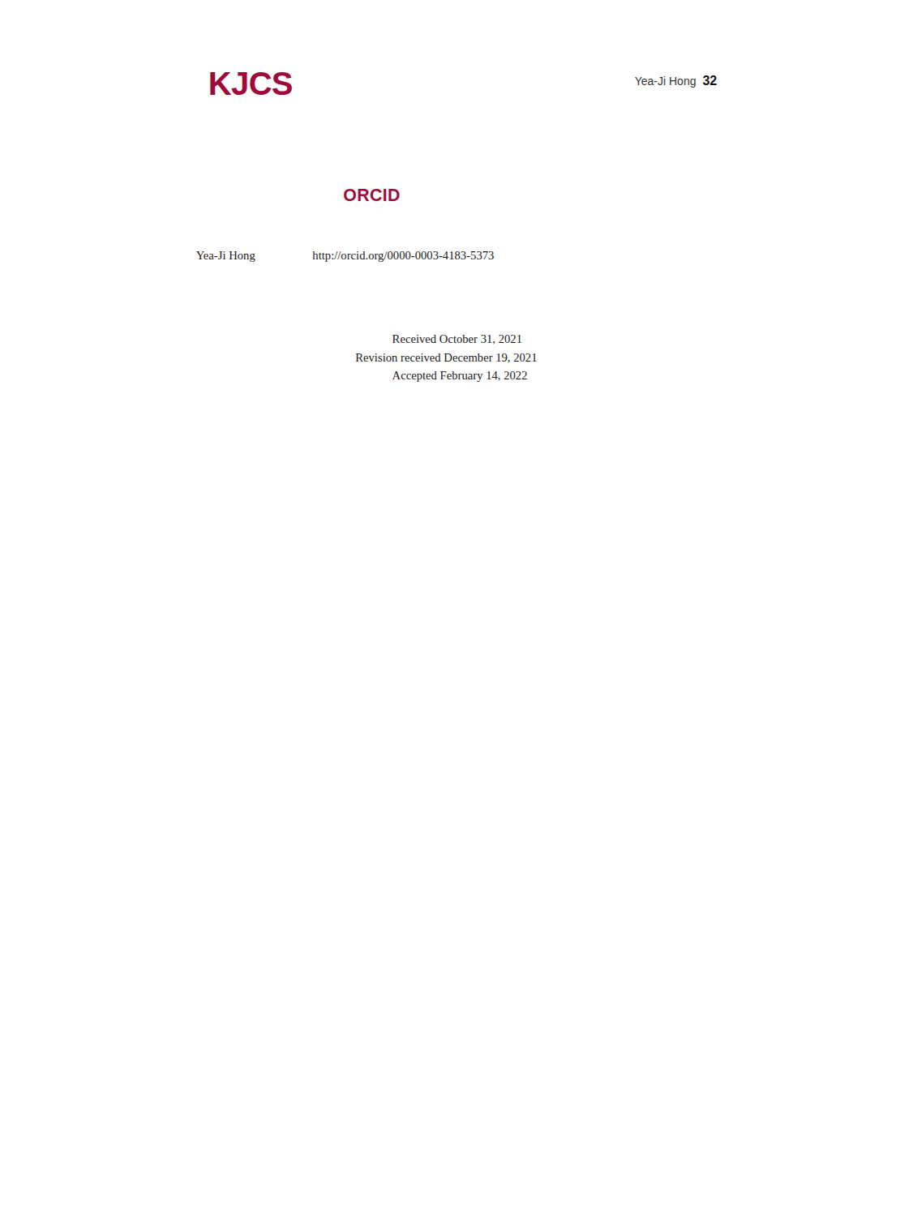KJCS
Yea-Ji Hong 32
ORCID
Yea-Ji Hong
http://orcid.org/0000-0003-4183-5373
Received October 31, 2021
Revision received December 19, 2021
Accepted February 14, 2022